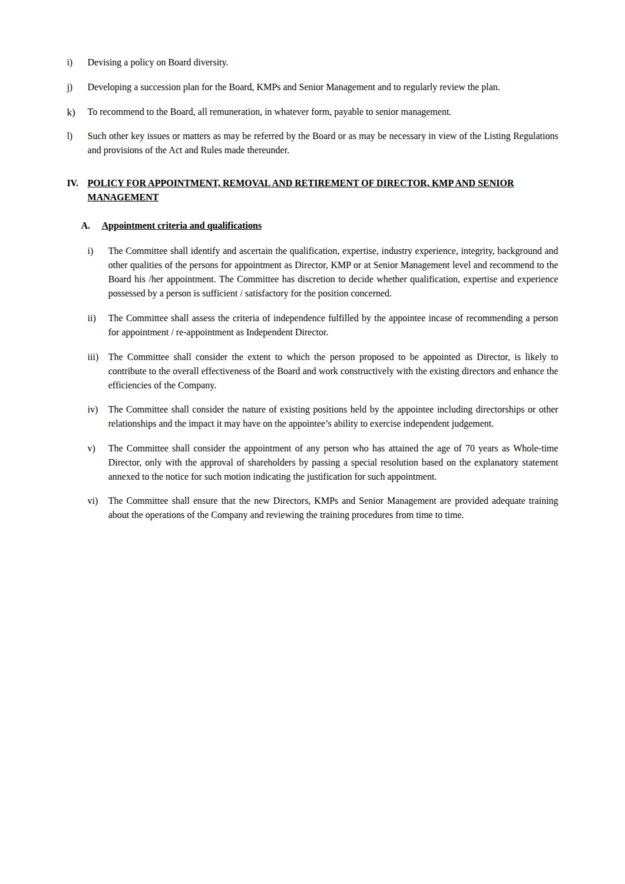i) Devising a policy on Board diversity.
j) Developing a succession plan for the Board, KMPs and Senior Management and to regularly review the plan.
k) To recommend to the Board, all remuneration, in whatever form, payable to senior management.
l) Such other key issues or matters as may be referred by the Board or as may be necessary in view of the Listing Regulations and provisions of the Act and Rules made thereunder.
IV. POLICY FOR APPOINTMENT, REMOVAL AND RETIREMENT OF DIRECTOR, KMP AND SENIOR MANAGEMENT
A. Appointment criteria and qualifications
i) The Committee shall identify and ascertain the qualification, expertise, industry experience, integrity, background and other qualities of the persons for appointment as Director, KMP or at Senior Management level and recommend to the Board his /her appointment. The Committee has discretion to decide whether qualification, expertise and experience possessed by a person is sufficient / satisfactory for the position concerned.
ii) The Committee shall assess the criteria of independence fulfilled by the appointee incase of recommending a person for appointment / re-appointment as Independent Director.
iii) The Committee shall consider the extent to which the person proposed to be appointed as Director, is likely to contribute to the overall effectiveness of the Board and work constructively with the existing directors and enhance the efficiencies of the Company.
iv) The Committee shall consider the nature of existing positions held by the appointee including directorships or other relationships and the impact it may have on the appointee’s ability to exercise independent judgement.
v) The Committee shall consider the appointment of any person who has attained the age of 70 years as Whole-time Director, only with the approval of shareholders by passing a special resolution based on the explanatory statement annexed to the notice for such motion indicating the justification for such appointment.
vi) The Committee shall ensure that the new Directors, KMPs and Senior Management are provided adequate training about the operations of the Company and reviewing the training procedures from time to time.